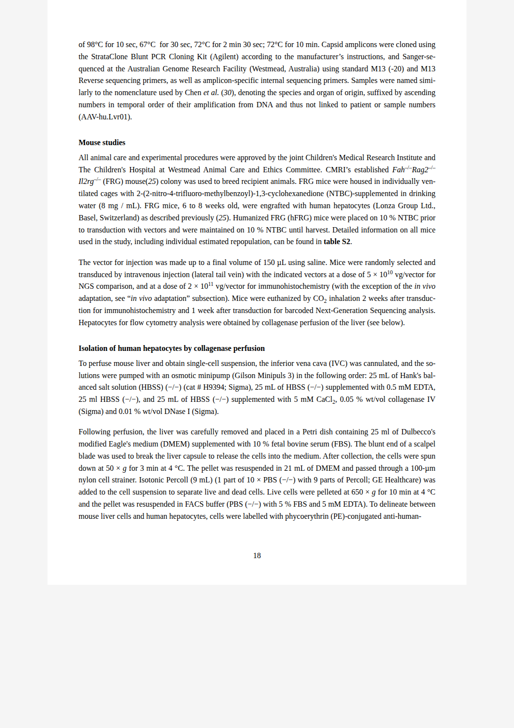of 98°C for 10 sec, 67°C for 30 sec, 72°C for 2 min 30 sec; 72°C for 10 min. Capsid amplicons were cloned using the StrataClone Blunt PCR Cloning Kit (Agilent) according to the manufacturer’s instructions, and Sanger-sequenced at the Australian Genome Research Facility (Westmead, Australia) using standard M13 (-20) and M13 Reverse sequencing primers, as well as amplicon-specific internal sequencing primers. Samples were named similarly to the nomenclature used by Chen et al. (30), denoting the species and organ of origin, suffixed by ascending numbers in temporal order of their amplification from DNA and thus not linked to patient or sample numbers (AAV-hu.Lvr01).
Mouse studies
All animal care and experimental procedures were approved by the joint Children's Medical Research Institute and The Children's Hospital at Westmead Animal Care and Ethics Committee. CMRI’s established Fah–/–Rag2–/–Il2rg–/– (FRG) mouse(25) colony was used to breed recipient animals. FRG mice were housed in individually ventilated cages with 2-(2-nitro-4-trifluoro-methylbenzoyl)-1,3-cyclohexanedione (NTBC)-supplemented in drinking water (8 mg / mL). FRG mice, 6 to 8 weeks old, were engrafted with human hepatocytes (Lonza Group Ltd., Basel, Switzerland) as described previously (25). Humanized FRG (hFRG) mice were placed on 10 % NTBC prior to transduction with vectors and were maintained on 10 % NTBC until harvest. Detailed information on all mice used in the study, including individual estimated repopulation, can be found in table S2.
The vector for injection was made up to a final volume of 150 µL using saline. Mice were randomly selected and transduced by intravenous injection (lateral tail vein) with the indicated vectors at a dose of 5 × 1010 vg/vector for NGS comparison, and at a dose of 2 × 1011 vg/vector for immunohistochemistry (with the exception of the in vivo adaptation, see “in vivo adaptation” subsection). Mice were euthanized by CO2 inhalation 2 weeks after transduction for immunohistochemistry and 1 week after transduction for barcoded Next-Generation Sequencing analysis. Hepatocytes for flow cytometry analysis were obtained by collagenase perfusion of the liver (see below).
Isolation of human hepatocytes by collagenase perfusion
To perfuse mouse liver and obtain single-cell suspension, the inferior vena cava (IVC) was cannulated, and the solutions were pumped with an osmotic minipump (Gilson Minipuls 3) in the following order: 25 mL of Hank's balanced salt solution (HBSS) (−/−) (cat # H9394; Sigma), 25 mL of HBSS (−/−) supplemented with 0.5 mM EDTA, 25 ml HBSS (−/−), and 25 mL of HBSS (−/−) supplemented with 5 mM CaCl2, 0.05 % wt/vol collagenase IV (Sigma) and 0.01 % wt/vol DNase I (Sigma).
Following perfusion, the liver was carefully removed and placed in a Petri dish containing 25 ml of Dulbecco's modified Eagle's medium (DMEM) supplemented with 10 % fetal bovine serum (FBS). The blunt end of a scalpel blade was used to break the liver capsule to release the cells into the medium. After collection, the cells were spun down at 50 × g for 3 min at 4 °C. The pellet was resuspended in 21 mL of DMEM and passed through a 100-µm nylon cell strainer. Isotonic Percoll (9 mL) (1 part of 10 × PBS (−/−) with 9 parts of Percoll; GE Healthcare) was added to the cell suspension to separate live and dead cells. Live cells were pelleted at 650 × g for 10 min at 4 °C and the pellet was resuspended in FACS buffer (PBS (−/−) with 5 % FBS and 5 mM EDTA). To delineate between mouse liver cells and human hepatocytes, cells were labelled with phycoerythrin (PE)-conjugated anti-human-
18